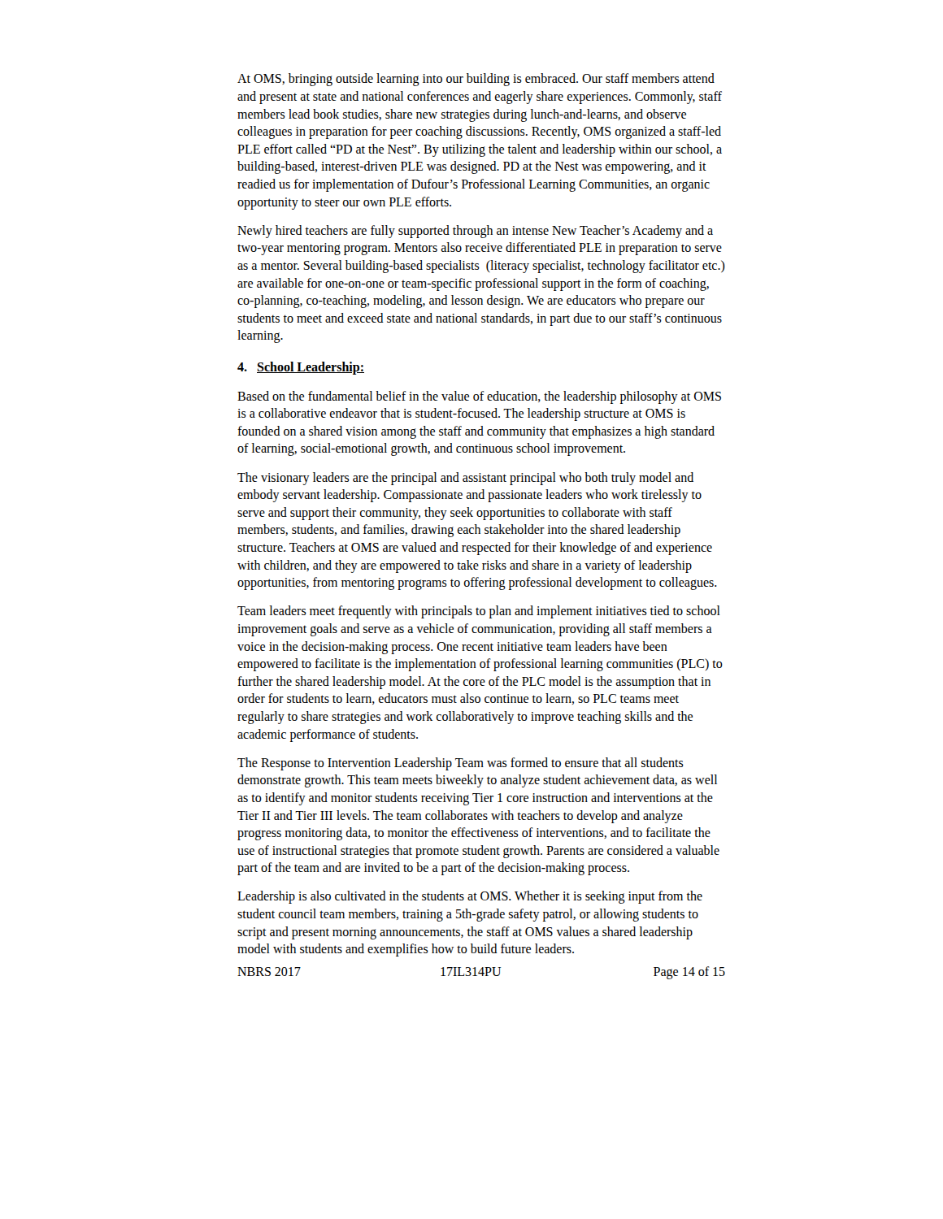At OMS, bringing outside learning into our building is embraced. Our staff members attend and present at state and national conferences and eagerly share experiences. Commonly, staff members lead book studies, share new strategies during lunch-and-learns, and observe colleagues in preparation for peer coaching discussions. Recently, OMS organized a staff-led PLE effort called “PD at the Nest”. By utilizing the talent and leadership within our school, a building-based, interest-driven PLE was designed. PD at the Nest was empowering, and it readied us for implementation of Dufour’s Professional Learning Communities, an organic opportunity to steer our own PLE efforts.
Newly hired teachers are fully supported through an intense New Teacher’s Academy and a two-year mentoring program. Mentors also receive differentiated PLE in preparation to serve as a mentor. Several building-based specialists (literacy specialist, technology facilitator etc.) are available for one-on-one or team-specific professional support in the form of coaching, co-planning, co-teaching, modeling, and lesson design. We are educators who prepare our students to meet and exceed state and national standards, in part due to our staff’s continuous learning.
4. School Leadership:
Based on the fundamental belief in the value of education, the leadership philosophy at OMS is a collaborative endeavor that is student-focused. The leadership structure at OMS is founded on a shared vision among the staff and community that emphasizes a high standard of learning, social-emotional growth, and continuous school improvement.
The visionary leaders are the principal and assistant principal who both truly model and embody servant leadership. Compassionate and passionate leaders who work tirelessly to serve and support their community, they seek opportunities to collaborate with staff members, students, and families, drawing each stakeholder into the shared leadership structure. Teachers at OMS are valued and respected for their knowledge of and experience with children, and they are empowered to take risks and share in a variety of leadership opportunities, from mentoring programs to offering professional development to colleagues.
Team leaders meet frequently with principals to plan and implement initiatives tied to school improvement goals and serve as a vehicle of communication, providing all staff members a voice in the decision-making process. One recent initiative team leaders have been empowered to facilitate is the implementation of professional learning communities (PLC) to further the shared leadership model. At the core of the PLC model is the assumption that in order for students to learn, educators must also continue to learn, so PLC teams meet regularly to share strategies and work collaboratively to improve teaching skills and the academic performance of students.
The Response to Intervention Leadership Team was formed to ensure that all students demonstrate growth. This team meets biweekly to analyze student achievement data, as well as to identify and monitor students receiving Tier 1 core instruction and interventions at the Tier II and Tier III levels. The team collaborates with teachers to develop and analyze progress monitoring data, to monitor the effectiveness of interventions, and to facilitate the use of instructional strategies that promote student growth. Parents are considered a valuable part of the team and are invited to be a part of the decision-making process.
Leadership is also cultivated in the students at OMS. Whether it is seeking input from the student council team members, training a 5th-grade safety patrol, or allowing students to script and present morning announcements, the staff at OMS values a shared leadership model with students and exemplifies how to build future leaders.
| NBRS 2017 | 17IL314PU | Page 14 of 15 |